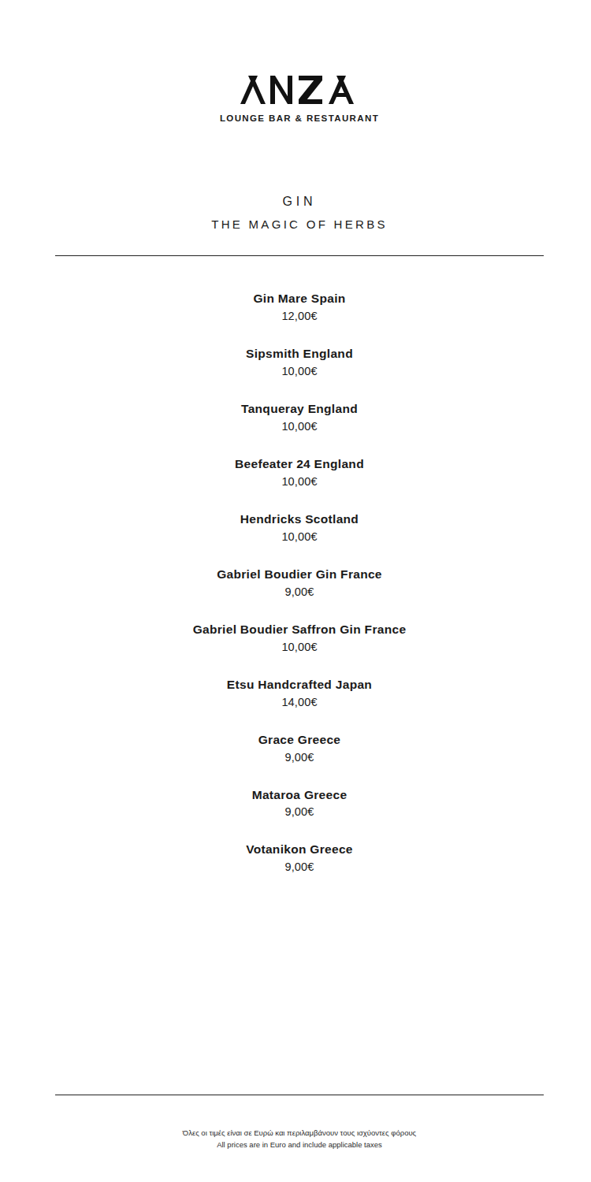LOUNGE BAR & RESTAURANT
GIN The Magic of Herbs
Gin Mare Spain 12,00€
Sipsmith England 10,00€
Tanqueray England 10,00€
Beefeater 24 England 10,00€
Hendricks Scotland 10,00€
Gabriel Boudier Gin France 9,00€
Gabriel Boudier Saffron Gin France 10,00€
Etsu Handcrafted Japan 14,00€
Grace Greece 9,00€
Mataroa Greece 9,00€
Votanikon Greece 9,00€
Όλες οι τιμές είναι σε Ευρώ και περιλαμβάνουν τους ισχύοντες φόρους All prices are in Euro and include applicable taxes